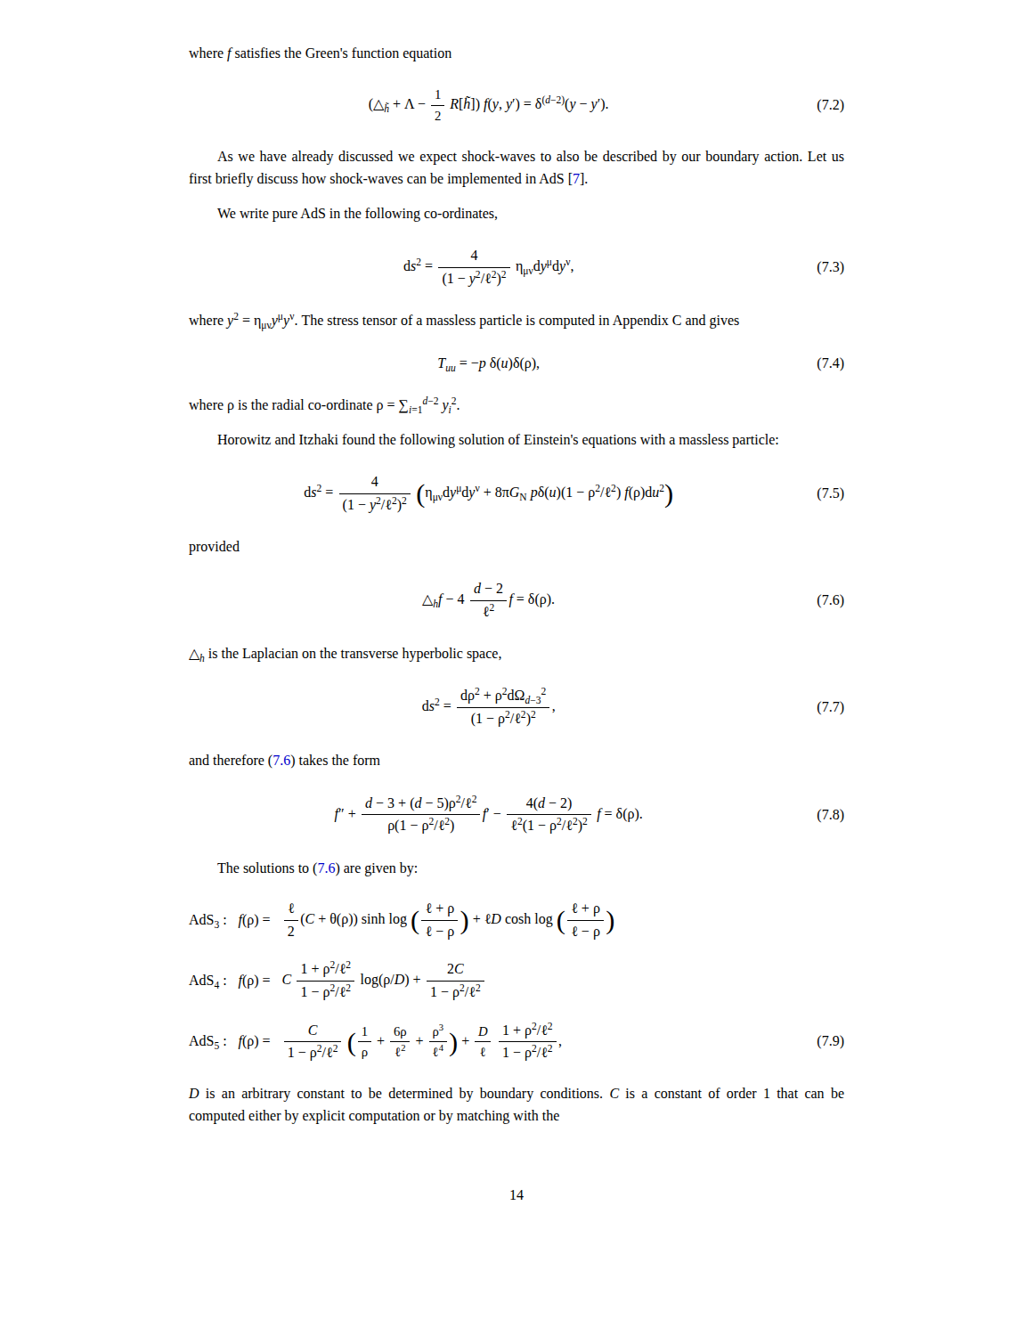where f satisfies the Green's function equation
(△h̃ + Λ − 12 R[h̃]) f(y, y′) = δ(d−2)(y − y′).
(7.2)
As we have already discussed we expect shock-waves to also be described by our boundary action. Let us first briefly discuss how shock-waves can be implemented in AdS [7].
We write pure AdS in the following co-ordinates,
ds2 = 4(1 − y2/ℓ2)2 ημνdyμdyν,
(7.3)
where y2 = ημνyμyν. The stress tensor of a massless particle is computed in Appendix C and gives
Tuu = −p δ(u)δ(ρ),
(7.4)
where ρ is the radial co-ordinate ρ = ∑i=1d−2 yi2.
Horowitz and Itzhaki found the following solution of Einstein's equations with a massless particle:
ds2 = 4(1 − y2/ℓ2)2 (ημνdyμdyν + 8πGN pδ(u)(1 − ρ2/ℓ2) f(ρ)du2)
(7.5)
provided
△hf − 4 d − 2 ℓ2 f = δ(ρ).
(7.6)
△h is the Laplacian on the transverse hyperbolic space,
ds2 = dρ2 + ρ2dΩd−32(1 − ρ2/ℓ2)2,
(7.7)
and therefore (7.6) takes the form
f″ + d − 3 + (d − 5)ρ2/ℓ2 ρ(1 − ρ2/ℓ2) f′ − 4(d − 2) ℓ2(1 − ρ2/ℓ2)2 f = δ(ρ).
(7.8)
The solutions to (7.6) are given by:
AdS3 :
f(ρ) =
ℓ 2(C + θ(ρ)) sinh log (ℓ + ρ ℓ − ρ) + ℓD cosh log (ℓ + ρ ℓ − ρ)
AdS4 :
f(ρ) =
C 1 + ρ2/ℓ21 − ρ2/ℓ2 log(ρ/D) + 2C 1 − ρ2/ℓ2
AdS5 :
f(ρ) =
C 1 − ρ2/ℓ2 (1 ρ + 6ρ ℓ2 + ρ3 ℓ4) + Dℓ 1 + ρ2/ℓ21 − ρ2/ℓ2,
(7.9)
D is an arbitrary constant to be determined by boundary conditions. C is a constant of order 1 that can be computed either by explicit computation or by matching with the
14